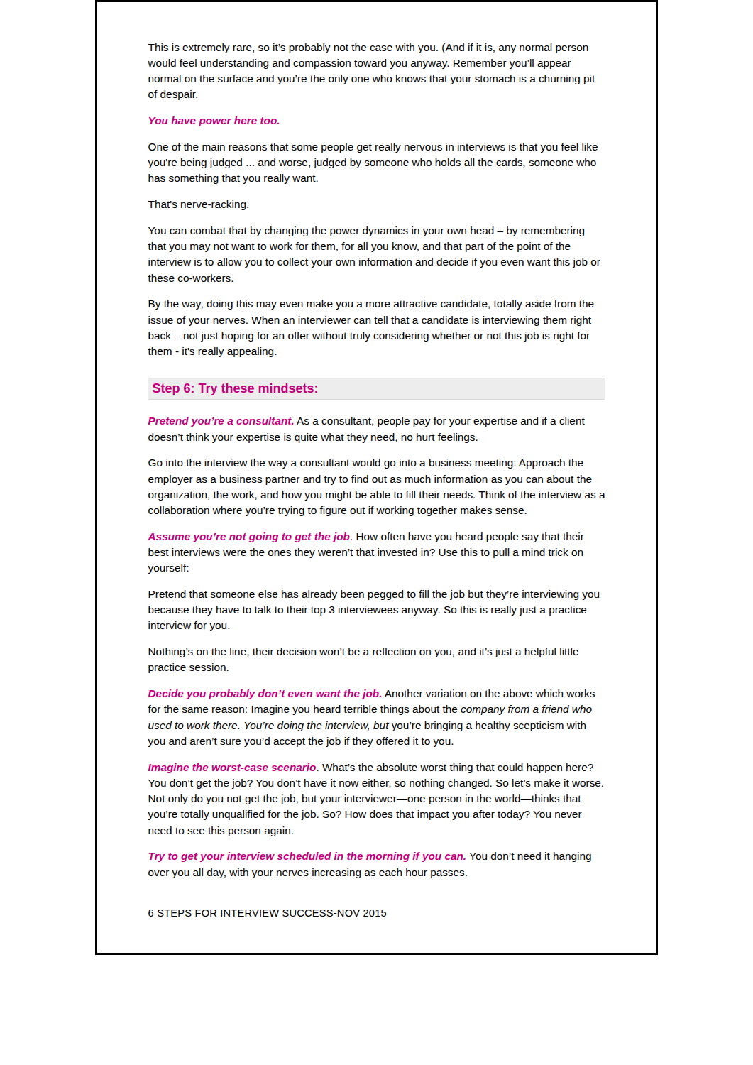This is extremely rare, so it’s probably not the case with you. (And if it is, any normal person would feel understanding and compassion toward you anyway. Remember you’ll appear normal on the surface and you’re the only one who knows that your stomach is a churning pit of despair.
You have power here too.
One of the main reasons that some people get really nervous in interviews is that you feel like you're being judged ... and worse, judged by someone who holds all the cards, someone who has something that you really want.
That's nerve-racking.
You can combat that by changing the power dynamics in your own head – by remembering that you may not want to work for them, for all you know, and that part of the point of the interview is to allow you to collect your own information and decide if you even want this job or these co-workers.
By the way, doing this may even make you a more attractive candidate, totally aside from the issue of your nerves. When an interviewer can tell that a candidate is interviewing them right back – not just hoping for an offer without truly considering whether or not this job is right for them - it's really appealing.
Step 6: Try these mindsets:
Pretend you’re a consultant. As a consultant, people pay for your expertise and if a client doesn’t think your expertise is quite what they need, no hurt feelings.
Go into the interview the way a consultant would go into a business meeting: Approach the employer as a business partner and try to find out as much information as you can about the organization, the work, and how you might be able to fill their needs. Think of the interview as a collaboration where you’re trying to figure out if working together makes sense.
Assume you’re not going to get the job. How often have you heard people say that their best interviews were the ones they weren’t that invested in? Use this to pull a mind trick on yourself:
Pretend that someone else has already been pegged to fill the job but they’re interviewing you because they have to talk to their top 3 interviewees anyway. So this is really just a practice interview for you.
Nothing’s on the line, their decision won’t be a reflection on you, and it’s just a helpful little practice session.
Decide you probably don’t even want the job. Another variation on the above which works for the same reason: Imagine you heard terrible things about the company from a friend who used to work there. You’re doing the interview, but you’re bringing a healthy scepticism with you and aren’t sure you’d accept the job if they offered it to you.
Imagine the worst-case scenario. What’s the absolute worst thing that could happen here? You don’t get the job? You don’t have it now either, so nothing changed. So let’s make it worse. Not only do you not get the job, but your interviewer—one person in the world—thinks that you’re totally unqualified for the job. So? How does that impact you after today? You never need to see this person again.
Try to get your interview scheduled in the morning if you can. You don’t need it hanging over you all day, with your nerves increasing as each hour passes.
6 STEPS FOR INTERVIEW SUCCESS-NOV 2015